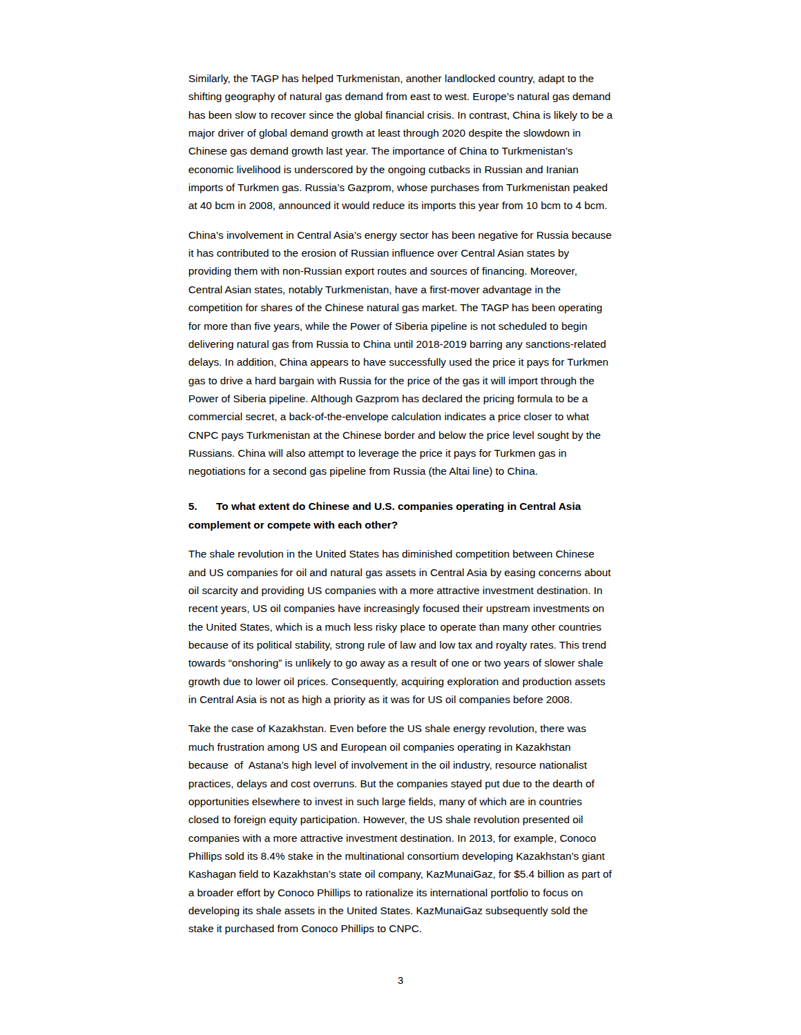Similarly, the TAGP has helped Turkmenistan, another landlocked country, adapt to the shifting geography of natural gas demand from east to west. Europe’s natural gas demand has been slow to recover since the global financial crisis. In contrast, China is likely to be a major driver of global demand growth at least through 2020 despite the slowdown in Chinese gas demand growth last year. The importance of China to Turkmenistan’s economic livelihood is underscored by the ongoing cutbacks in Russian and Iranian imports of Turkmen gas. Russia’s Gazprom, whose purchases from Turkmenistan peaked at 40 bcm in 2008, announced it would reduce its imports this year from 10 bcm to 4 bcm.
China’s involvement in Central Asia’s energy sector has been negative for Russia because it has contributed to the erosion of Russian influence over Central Asian states by providing them with non-Russian export routes and sources of financing. Moreover, Central Asian states, notably Turkmenistan, have a first-mover advantage in the competition for shares of the Chinese natural gas market. The TAGP has been operating for more than five years, while the Power of Siberia pipeline is not scheduled to begin delivering natural gas from Russia to China until 2018-2019 barring any sanctions-related delays. In addition, China appears to have successfully used the price it pays for Turkmen gas to drive a hard bargain with Russia for the price of the gas it will import through the Power of Siberia pipeline. Although Gazprom has declared the pricing formula to be a commercial secret, a back-of-the-envelope calculation indicates a price closer to what CNPC pays Turkmenistan at the Chinese border and below the price level sought by the Russians. China will also attempt to leverage the price it pays for Turkmen gas in negotiations for a second gas pipeline from Russia (the Altai line) to China.
5. To what extent do Chinese and U.S. companies operating in Central Asia complement or compete with each other?
The shale revolution in the United States has diminished competition between Chinese and US companies for oil and natural gas assets in Central Asia by easing concerns about oil scarcity and providing US companies with a more attractive investment destination. In recent years, US oil companies have increasingly focused their upstream investments on the United States, which is a much less risky place to operate than many other countries because of its political stability, strong rule of law and low tax and royalty rates. This trend towards “onshoring” is unlikely to go away as a result of one or two years of slower shale growth due to lower oil prices. Consequently, acquiring exploration and production assets in Central Asia is not as high a priority as it was for US oil companies before 2008.
Take the case of Kazakhstan. Even before the US shale energy revolution, there was much frustration among US and European oil companies operating in Kazakhstan because of Astana’s high level of involvement in the oil industry, resource nationalist practices, delays and cost overruns. But the companies stayed put due to the dearth of opportunities elsewhere to invest in such large fields, many of which are in countries closed to foreign equity participation. However, the US shale revolution presented oil companies with a more attractive investment destination. In 2013, for example, Conoco Phillips sold its 8.4% stake in the multinational consortium developing Kazakhstan’s giant Kashagan field to Kazakhstan’s state oil company, KazMunaiGaz, for $5.4 billion as part of a broader effort by Conoco Phillips to rationalize its international portfolio to focus on developing its shale assets in the United States. KazMunaiGaz subsequently sold the stake it purchased from Conoco Phillips to CNPC.
3